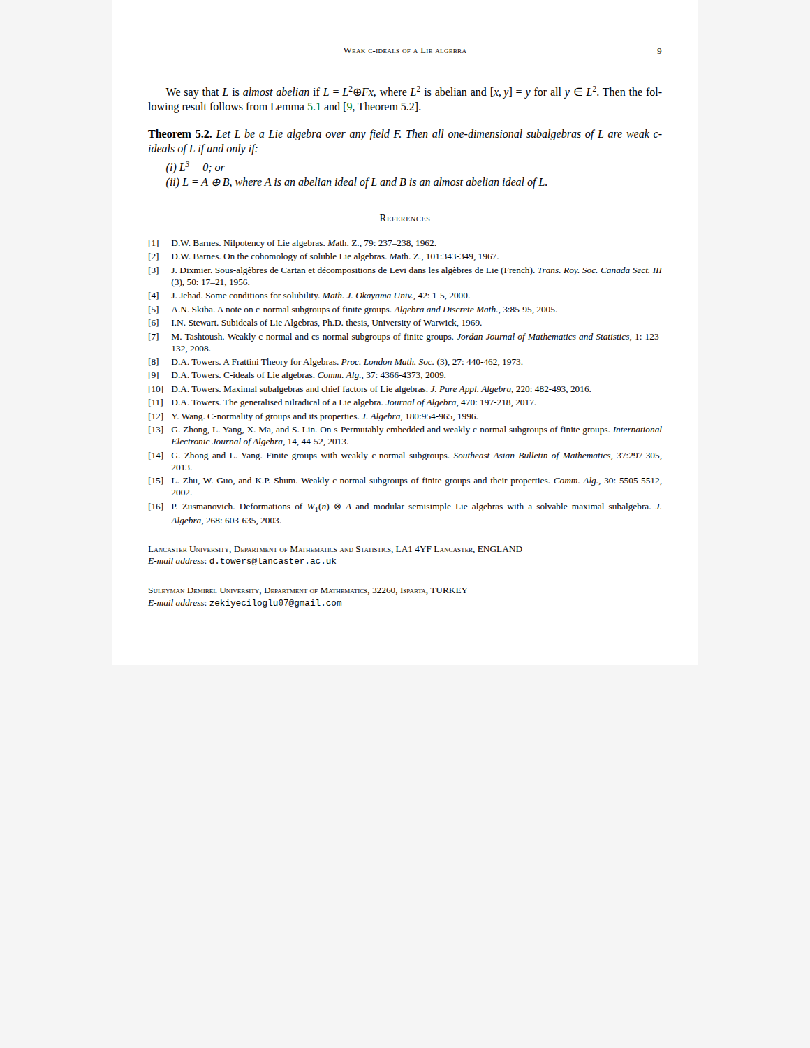Weak c-ideals of a Lie algebra 9
We say that L is almost abelian if L = L2⊕Fx, where L2 is abelian and [x, y] = y for all y ∈ L2. Then the following result follows from Lemma 5.1 and [9, Theorem 5.2].
Theorem 5.2. Let L be a Lie algebra over any field F. Then all one-dimensional subalgebras of L are weak c-ideals of L if and only if:
(i) L3 = 0; or
(ii) L = A ⊕ B, where A is an abelian ideal of L and B is an almost abelian ideal of L.
References
[1] D.W. Barnes. Nilpotency of Lie algebras. Math. Z., 79: 237–238, 1962.
[2] D.W. Barnes. On the cohomology of soluble Lie algebras. Math. Z., 101:343-349, 1967.
[3] J. Dixmier. Sous-algèbres de Cartan et décompositions de Levi dans les algèbres de Lie (French). Trans. Roy. Soc. Canada Sect. III (3), 50: 17–21, 1956.
[4] J. Jehad. Some conditions for solubility. Math. J. Okayama Univ., 42: 1-5, 2000.
[5] A.N. Skiba. A note on c-normal subgroups of finite groups. Algebra and Discrete Math., 3:85-95, 2005.
[6] I.N. Stewart. Subideals of Lie Algebras, Ph.D. thesis, University of Warwick, 1969.
[7] M. Tashtoush. Weakly c-normal and cs-normal subgroups of finite groups. Jordan Journal of Mathematics and Statistics, 1: 123-132, 2008.
[8] D.A. Towers. A Frattini Theory for Algebras. Proc. London Math. Soc. (3), 27: 440-462, 1973.
[9] D.A. Towers. C-ideals of Lie algebras. Comm. Alg., 37: 4366-4373, 2009.
[10] D.A. Towers. Maximal subalgebras and chief factors of Lie algebras. J. Pure Appl. Algebra, 220: 482-493, 2016.
[11] D.A. Towers. The generalised nilradical of a Lie algebra. Journal of Algebra, 470: 197-218, 2017.
[12] Y. Wang. C-normality of groups and its properties. J. Algebra, 180:954-965, 1996.
[13] G. Zhong, L. Yang, X. Ma, and S. Lin. On s-Permutably embedded and weakly c-normal subgroups of finite groups. International Electronic Journal of Algebra, 14, 44-52, 2013.
[14] G. Zhong and L. Yang. Finite groups with weakly c-normal subgroups. Southeast Asian Bulletin of Mathematics, 37:297-305, 2013.
[15] L. Zhu, W. Guo, and K.P. Shum. Weakly c-normal subgroups of finite groups and their properties. Comm. Alg., 30: 5505-5512, 2002.
[16] P. Zusmanovich. Deformations of W1(n) ⊗ A and modular semisimple Lie algebras with a solvable maximal subalgebra. J. Algebra, 268: 603-635, 2003.
Lancaster University, Department of Mathematics and Statistics, LA1 4YF Lancaster, ENGLAND
E-mail address: d.towers@lancaster.ac.uk
Suleyman Demirel University, Department of Mathematics, 32260, Isparta, TURKEY
E-mail address: zekiyeciloglu07@gmail.com